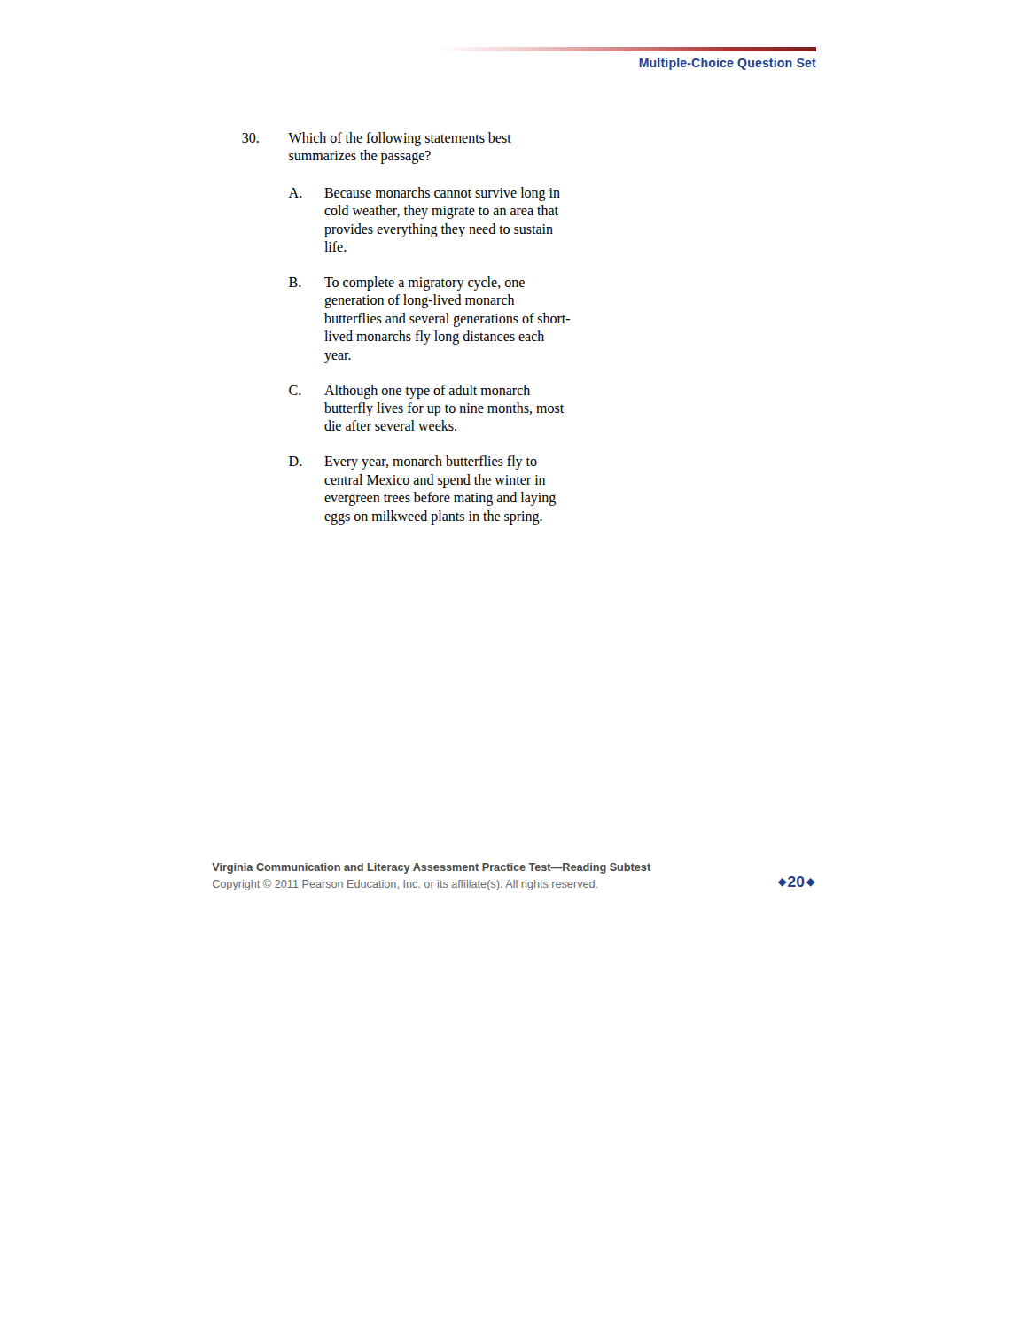Multiple-Choice Question Set
30.
Which of the following statements best summarizes the passage?
A. Because monarchs cannot survive long in cold weather, they migrate to an area that provides everything they need to sustain life.
B. To complete a migratory cycle, one generation of long-lived monarch butterflies and several generations of short-lived monarchs fly long distances each year.
C. Although one type of adult monarch butterfly lives for up to nine months, most die after several weeks.
D. Every year, monarch butterflies fly to central Mexico and spend the winter in evergreen trees before mating and laying eggs on milkweed plants in the spring.
Virginia Communication and Literacy Assessment Practice Test—Reading Subtest
Copyright © 2011 Pearson Education, Inc. or its affiliate(s). All rights reserved.
◆20◆